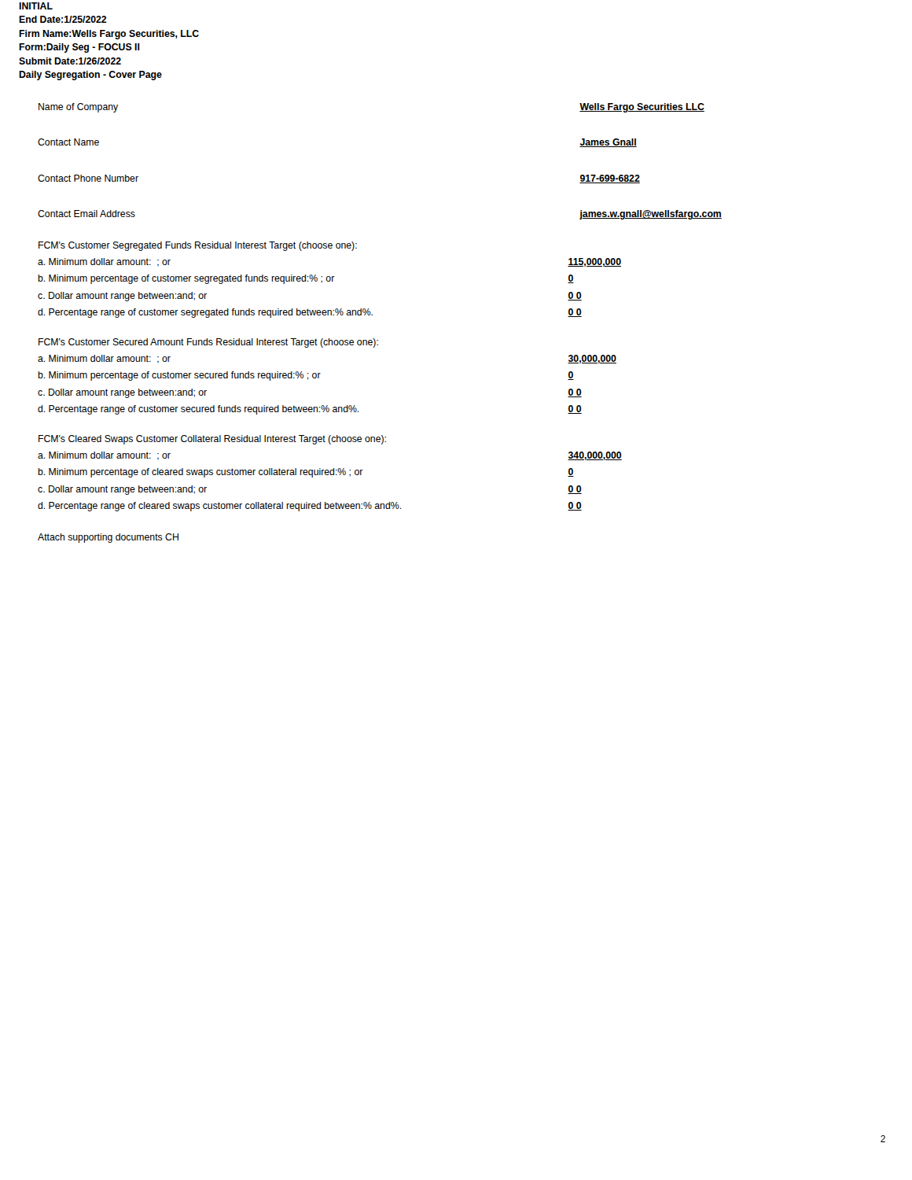INITIAL
End Date:1/25/2022
Firm Name:Wells Fargo Securities, LLC
Form:Daily Seg - FOCUS II
Submit Date:1/26/2022
Daily Segregation - Cover Page
| Name of Company | Wells Fargo Securities LLC |
| Contact Name | James Gnall |
| Contact Phone Number | 917-699-6822 |
| Contact Email Address | james.w.gnall@wellsfargo.com |
FCM's Customer Segregated Funds Residual Interest Target (choose one):
| a. Minimum dollar amount: ; or | 115,000,000 |
| b. Minimum percentage of customer segregated funds required:% ; or | 0 |
| c. Dollar amount range between:and; or | 0 0 |
| d. Percentage range of customer segregated funds required between:% and%. | 0 0 |
FCM's Customer Secured Amount Funds Residual Interest Target (choose one):
| a. Minimum dollar amount: ; or | 30,000,000 |
| b. Minimum percentage of customer secured funds required:% ; or | 0 |
| c. Dollar amount range between:and; or | 0 0 |
| d. Percentage range of customer secured funds required between:% and%. | 0 0 |
FCM's Cleared Swaps Customer Collateral Residual Interest Target (choose one):
| a. Minimum dollar amount: ; or | 340,000,000 |
| b. Minimum percentage of cleared swaps customer collateral required:% ; or | 0 |
| c. Dollar amount range between:and; or | 0 0 |
| d. Percentage range of cleared swaps customer collateral required between:% and%. | 0 0 |
Attach supporting documents CH
2